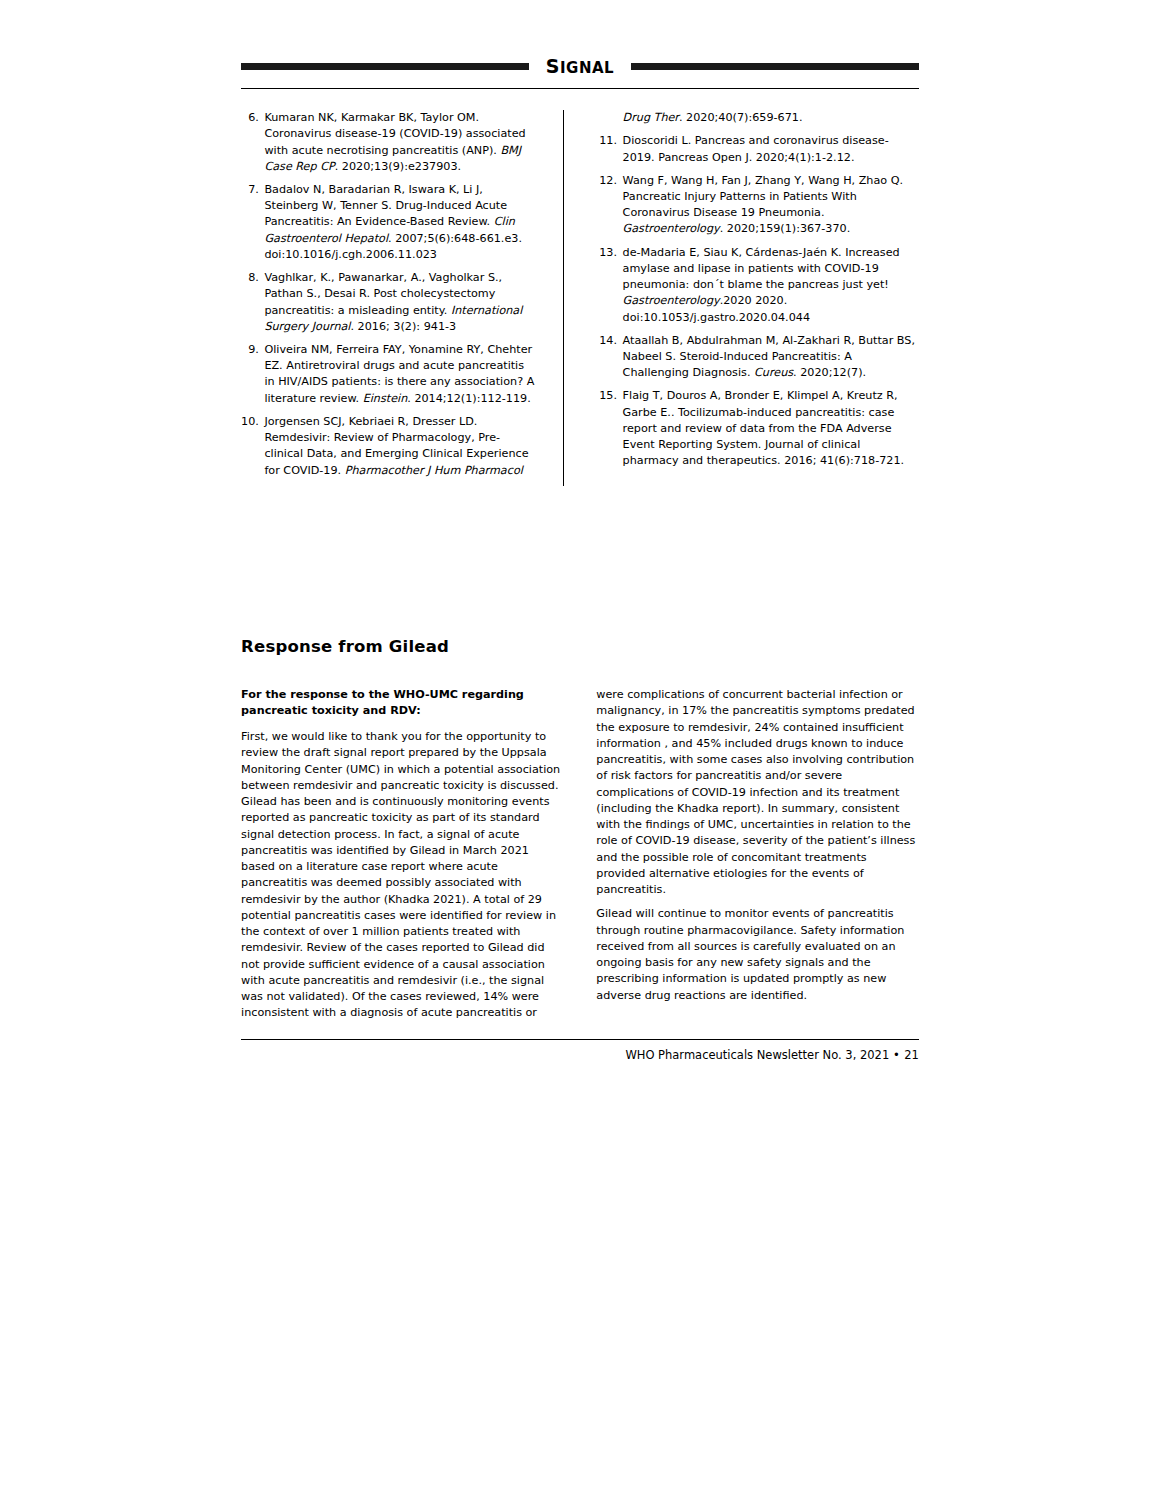SIGNAL
Kumaran NK, Karmakar BK, Taylor OM. Coronavirus disease-19 (COVID-19) associated with acute necrotising pancreatitis (ANP). BMJ Case Rep CP. 2020;13(9):e237903.
Badalov N, Baradarian R, Iswara K, Li J, Steinberg W, Tenner S. Drug-Induced Acute Pancreatitis: An Evidence-Based Review. Clin Gastroenterol Hepatol. 2007;5(6):648-661.e3. doi:10.1016/j.cgh.2006.11.023
Vaghlkar, K., Pawanarkar, A., Vagholkar S., Pathan S., Desai R. Post cholecystectomy pancreatitis: a misleading entity. International Surgery Journal. 2016; 3(2): 941-3
Oliveira NM, Ferreira FAY, Yonamine RY, Chehter EZ. Antiretroviral drugs and acute pancreatitis in HIV/AIDS patients: is there any association? A literature review. Einstein. 2014;12(1):112-119.
Jorgensen SCJ, Kebriaei R, Dresser LD. Remdesivir: Review of Pharmacology, Pre-clinical Data, and Emerging Clinical Experience for COVID-19. Pharmacother J Hum Pharmacol
Drug Ther. 2020;40(7):659-671.
Dioscoridi L. Pancreas and coronavirus disease-2019. Pancreas Open J. 2020;4(1):1-2.12.
Wang F, Wang H, Fan J, Zhang Y, Wang H, Zhao Q. Pancreatic Injury Patterns in Patients With Coronavirus Disease 19 Pneumonia. Gastroenterology. 2020;159(1):367-370.
de-Madaria E, Siau K, Cárdenas-Jaén K. Increased amylase and lipase in patients with COVID-19 pneumonia: don´t blame the pancreas just yet! Gastroenterology.2020 2020. doi:10.1053/j.gastro.2020.04.044
Ataallah B, Abdulrahman M, Al-Zakhari R, Buttar BS, Nabeel S. Steroid-Induced Pancreatitis: A Challenging Diagnosis. Cureus. 2020;12(7).
Flaig T, Douros A, Bronder E, Klimpel A, Kreutz R, Garbe E.. Tocilizumab-induced pancreatitis: case report and review of data from the FDA Adverse Event Reporting System. Journal of clinical pharmacy and therapeutics. 2016; 41(6):718-721.
Response from Gilead
For the response to the WHO-UMC regarding pancreatic toxicity and RDV:
First, we would like to thank you for the opportunity to review the draft signal report prepared by the Uppsala Monitoring Center (UMC) in which a potential association between remdesivir and pancreatic toxicity is discussed. Gilead has been and is continuously monitoring events reported as pancreatic toxicity as part of its standard signal detection process. In fact, a signal of acute pancreatitis was identified by Gilead in March 2021 based on a literature case report where acute pancreatitis was deemed possibly associated with remdesivir by the author (Khadka 2021). A total of 29 potential pancreatitis cases were identified for review in the context of over 1 million patients treated with remdesivir. Review of the cases reported to Gilead did not provide sufficient evidence of a causal association with acute pancreatitis and remdesivir (i.e., the signal was not validated). Of the cases reviewed, 14% were inconsistent with a diagnosis of acute pancreatitis or
were complications of concurrent bacterial infection or malignancy, in 17% the pancreatitis symptoms predated the exposure to remdesivir, 24% contained insufficient information , and 45% included drugs known to induce pancreatitis, with some cases also involving contribution of risk factors for pancreatitis and/or severe complications of COVID-19 infection and its treatment (including the Khadka report). In summary, consistent with the findings of UMC, uncertainties in relation to the role of COVID-19 disease, severity of the patient’s illness and the possible role of concomitant treatments provided alternative etiologies for the events of pancreatitis.
Gilead will continue to monitor events of pancreatitis through routine pharmacovigilance. Safety information received from all sources is carefully evaluated on an ongoing basis for any new safety signals and the prescribing information is updated promptly as new adverse drug reactions are identified.
WHO Pharmaceuticals Newsletter No. 3, 2021 • 21